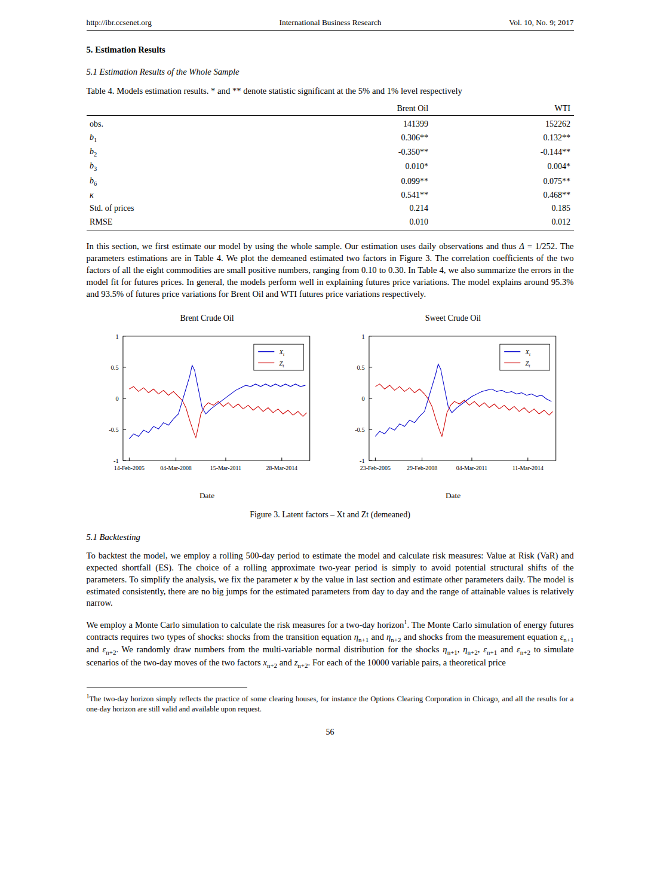http://ibr.ccsenet.org
International Business Research
Vol. 10, No. 9; 2017
5. Estimation Results
5.1 Estimation Results of the Whole Sample
Table 4. Models estimation results. * and ** denote statistic significant at the 5% and 1% level respectively
| | Brent Oil | WTI |
| --- | --- | --- |
| obs. | 141399 | 152262 |
| b 1 | 0.306** | 0.132** |
| b 2 | -0.350** | -0.144** |
| b 3 | 0.010* | 0.004* |
| b 6 | 0.099** | 0.075** |
| κ | 0.541** | 0.468** |
| Std. of prices | 0.214 | 0.185 |
| RMSE | 0.010 | 0.012 |
In this section, we first estimate our model by using the whole sample. Our estimation uses daily observations and thus Δ = 1/252. The parameters estimations are in Table 4. We plot the demeaned estimated two factors in Figure 3. The correlation coefficients of the two factors of all the eight commodities are small positive numbers, ranging from 0.10 to 0.30. In Table 4, we also summarize the errors in the model fit for futures prices. In general, the models perform well in explaining futures price variations. The model explains around 95.3% and 93.5% of futures price variations for Brent Oil and WTI futures price variations respectively.
Brent Crude Oil
1 0.5 0 -0.5 -1 14-Feb-2005 04-Mar-2008 15-Mar-2011 28-Mar-2014 Xt Zt
Date
Sweet Crude Oil
1 0.5 0 -0.5 -1 23-Feb-2005 29-Feb-2008 04-Mar-2011 11-Mar-2014 Xt Zt
Date
Figure 3. Latent factors – Xt and Zt (demeaned)
5.1 Backtesting
To backtest the model, we employ a rolling 500-day period to estimate the model and calculate risk measures: Value at Risk (VaR) and expected shortfall (ES). The choice of a rolling approximate two-year period is simply to avoid potential structural shifts of the parameters. To simplify the analysis, we fix the parameter κ by the value in last section and estimate other parameters daily. The model is estimated consistently, there are no big jumps for the estimated parameters from day to day and the range of attainable values is relatively narrow.
We employ a Monte Carlo simulation to calculate the risk measures for a two-day horizon1. The Monte Carlo simulation of energy futures contracts requires two types of shocks: shocks from the transition equation ηn+1 and ηn+2 and shocks from the measurement equation εn+1 and εn+2. We randomly draw numbers from the multi-variable normal distribution for the shocks ηn+1, ηn+2, εn+1 and εn+2 to simulate scenarios of the two-day moves of the two factors xn+2 and zn+2. For each of the 10000 variable pairs, a theoretical price
1The two-day horizon simply reflects the practice of some clearing houses, for instance the Options Clearing Corporation in Chicago, and all the results for a one-day horizon are still valid and available upon request.
56